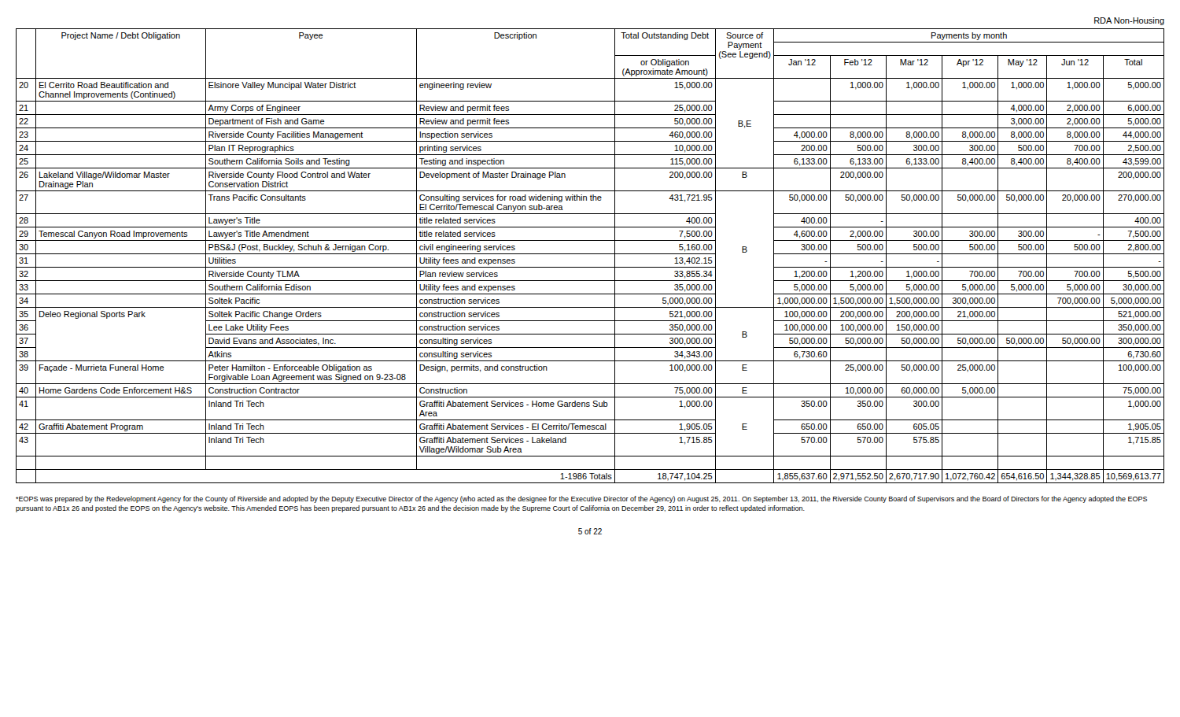RDA Non-Housing
| | Project Name / Debt Obligation | Payee | Description | Total Outstanding Debt | Source of Payment (See Legend) | Payments by month |
| --- | --- | --- | --- | --- | --- | --- |
| or Obligation (Approximate Amount) | Jan '12 | Feb '12 | Mar '12 | Apr '12 | May '12 | Jun '12 | Total |
| 20 | El Cerrito Road Beautification and Channel Improvements (Continued) | Elsinore Valley Muncipal Water District | engineering review | 15,000.00 | B,E | | 1,000.00 | 1,000.00 | 1,000.00 | 1,000.00 | 1,000.00 | 5,000.00 |
| 21 | | Army Corps of Engineer | Review and permit fees | 25,000.00 | | | | | 4,000.00 | 2,000.00 | 6,000.00 |
| 22 | | Department of Fish and Game | Review and permit fees | 50,000.00 | | | | | 3,000.00 | 2,000.00 | 5,000.00 |
| 23 | | Riverside County Facilities Management | Inspection services | 460,000.00 | 4,000.00 | 8,000.00 | 8,000.00 | 8,000.00 | 8,000.00 | 8,000.00 | 44,000.00 |
| 24 | | Plan IT Reprographics | printing services | 10,000.00 | 200.00 | 500.00 | 300.00 | 300.00 | 500.00 | 700.00 | 2,500.00 |
| 25 | | Southern California Soils and Testing | Testing and inspection | 115,000.00 | 6,133.00 | 6,133.00 | 6,133.00 | 8,400.00 | 8,400.00 | 8,400.00 | 43,599.00 |
| 26 | Lakeland Village/Wildomar Master Drainage Plan | Riverside County Flood Control and Water Conservation District | Development of Master Drainage Plan | 200,000.00 | B | | 200,000.00 | | | | | 200,000.00 |
| 27 | | Trans Pacific Consultants | Consulting services for road widening within the El Cerrito/Temescal Canyon sub-area | 431,721.95 | B | 50,000.00 | 50,000.00 | 50,000.00 | 50,000.00 | 50,000.00 | 20,000.00 | 270,000.00 |
| 28 | | Lawyer's Title | title related services | 400.00 | 400.00 | - | | | | | 400.00 |
| 29 | Temescal Canyon Road Improvements | Lawyer's Title Amendment | title related services | 7,500.00 | 4,600.00 | 2,000.00 | 300.00 | 300.00 | 300.00 | - | 7,500.00 |
| 30 | | PBS&J (Post, Buckley, Schuh & Jernigan Corp. | civil engineering services | 5,160.00 | 300.00 | 500.00 | 500.00 | 500.00 | 500.00 | 500.00 | 2,800.00 |
| 31 | | Utilities | Utility fees and expenses | 13,402.15 | - | - | - | | | | - |
| 32 | | Riverside County TLMA | Plan review services | 33,855.34 | 1,200.00 | 1,200.00 | 1,000.00 | 700.00 | 700.00 | 700.00 | 5,500.00 |
| 33 | | Southern California Edison | Utility fees and expenses | 35,000.00 | 5,000.00 | 5,000.00 | 5,000.00 | 5,000.00 | 5,000.00 | 5,000.00 | 30,000.00 |
| 34 | | Soltek Pacific | construction services | 5,000,000.00 | 1,000,000.00 | 1,500,000.00 | 1,500,000.00 | 300,000.00 | | 700,000.00 | 5,000,000.00 |
| 35 | Deleo Regional Sports Park | Soltek Pacific Change Orders | construction services | 521,000.00 | B | 100,000.00 | 200,000.00 | 200,000.00 | 21,000.00 | | | 521,000.00 |
| 36 | Lee Lake Utility Fees | construction services | 350,000.00 | 100,000.00 | 100,000.00 | 150,000.00 | | | | 350,000.00 |
| 37 | David Evans and Associates, Inc. | consulting services | 300,000.00 | 50,000.00 | 50,000.00 | 50,000.00 | 50,000.00 | 50,000.00 | 50,000.00 | 300,000.00 |
| 38 | Atkins | consulting services | 34,343.00 | 6,730.60 | | | | | | 6,730.60 |
| 39 | Façade - Murrieta Funeral Home | Peter Hamilton - Enforceable Obligation as Forgivable Loan Agreement was Signed on 9-23-08 | Design, permits, and construction | 100,000.00 | E | | 25,000.00 | 50,000.00 | 25,000.00 | | | 100,000.00 |
| 40 | Home Gardens Code Enforcement H&S | Construction Contractor | Construction | 75,000.00 | E | | 10,000.00 | 60,000.00 | 5,000.00 | | | 75,000.00 |
| 41 | | Inland Tri Tech | Graffiti Abatement Services - Home Gardens Sub Area | 1,000.00 | E | 350.00 | 350.00 | 300.00 | | | | 1,000.00 |
| 42 | Graffiti Abatement Program | Inland Tri Tech | Graffiti Abatement Services - El Cerrito/Temescal | 1,905.05 | 650.00 | 650.00 | 605.05 | | | | 1,905.05 |
| 43 | | Inland Tri Tech | Graffiti Abatement Services - Lakeland Village/Wildomar Sub Area | 1,715.85 | 570.00 | 570.00 | 575.85 | | | | 1,715.85 |
| | 1-1986 Totals | 18,747,104.25 | | 1,855,637.60 | 2,971,552.50 | 2,670,717.90 | 1,072,760.42 | 654,616.50 | 1,344,328.85 | 10,569,613.77 |
*EOPS was prepared by the Redevelopment Agency for the County of Riverside and adopted by the Deputy Executive Director of the Agency (who acted as the designee for the Executive Director of the Agency) on August 25, 2011. On September 13, 2011, the Riverside County Board of Supervisors and the Board of Directors for the Agency adopted the EOPS pursuant to AB1x 26 and posted the EOPS on the Agency's website. This Amended EOPS has been prepared pursuant to AB1x 26 and the decision made by the Supreme Court of California on December 29, 2011 in order to reflect updated information.
5 of 22